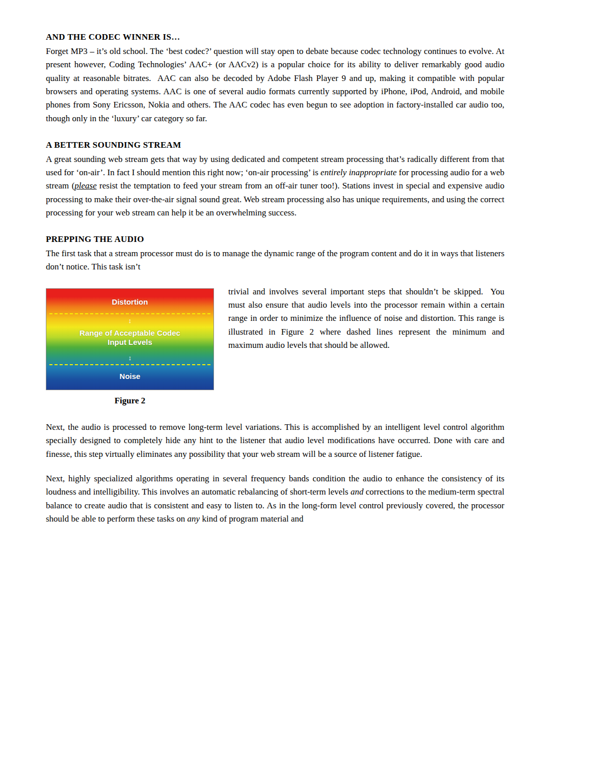AND THE CODEC WINNER IS…
Forget MP3 – it’s old school. The ‘best codec?’ question will stay open to debate because codec technology continues to evolve. At present however, Coding Technologies’ AAC+ (or AACv2) is a popular choice for its ability to deliver remarkably good audio quality at reasonable bitrates. AAC can also be decoded by Adobe Flash Player 9 and up, making it compatible with popular browsers and operating systems. AAC is one of several audio formats currently supported by iPhone, iPod, Android, and mobile phones from Sony Ericsson, Nokia and others. The AAC codec has even begun to see adoption in factory-installed car audio too, though only in the ‘luxury’ car category so far.
A BETTER SOUNDING STREAM
A great sounding web stream gets that way by using dedicated and competent stream processing that’s radically different from that used for ‘on-air’. In fact I should mention this right now; ‘on-air processing’ is entirely inappropriate for processing audio for a web stream (please resist the temptation to feed your stream from an off-air tuner too!). Stations invest in special and expensive audio processing to make their over-the-air signal sound great. Web stream processing also has unique requirements, and using the correct processing for your web stream can help it be an overwhelming success.
PREPPING THE AUDIO
The first task that a stream processor must do is to manage the dynamic range of the program content and do it in ways that listeners don’t notice. This task isn’t
Distortion
↕
Range of Acceptable Codec
Input Levels
↕
Noise
Figure 2
trivial and involves several important steps that shouldn’t be skipped. You must also ensure that audio levels into the processor remain within a certain range in order to minimize the influence of noise and distortion. This range is illustrated in Figure 2 where dashed lines represent the minimum and maximum audio levels that should be allowed.
Next, the audio is processed to remove long-term level variations. This is accomplished by an intelligent level control algorithm specially designed to completely hide any hint to the listener that audio level modifications have occurred. Done with care and finesse, this step virtually eliminates any possibility that your web stream will be a source of listener fatigue.
Next, highly specialized algorithms operating in several frequency bands condition the audio to enhance the consistency of its loudness and intelligibility. This involves an automatic rebalancing of short-term levels and corrections to the medium-term spectral balance to create audio that is consistent and easy to listen to. As in the long-form level control previously covered, the processor should be able to perform these tasks on any kind of program material and